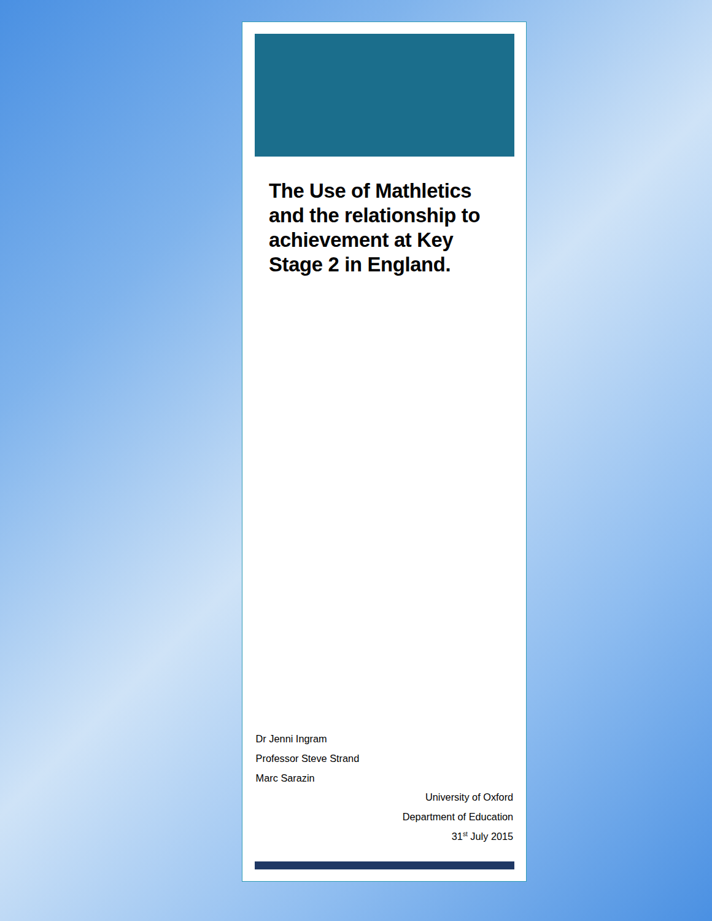The Use of Mathletics and the relationship to achievement at Key Stage 2 in England.
Dr Jenni Ingram
Professor Steve Strand
Marc Sarazin
University of Oxford
Department of Education
31st July 2015